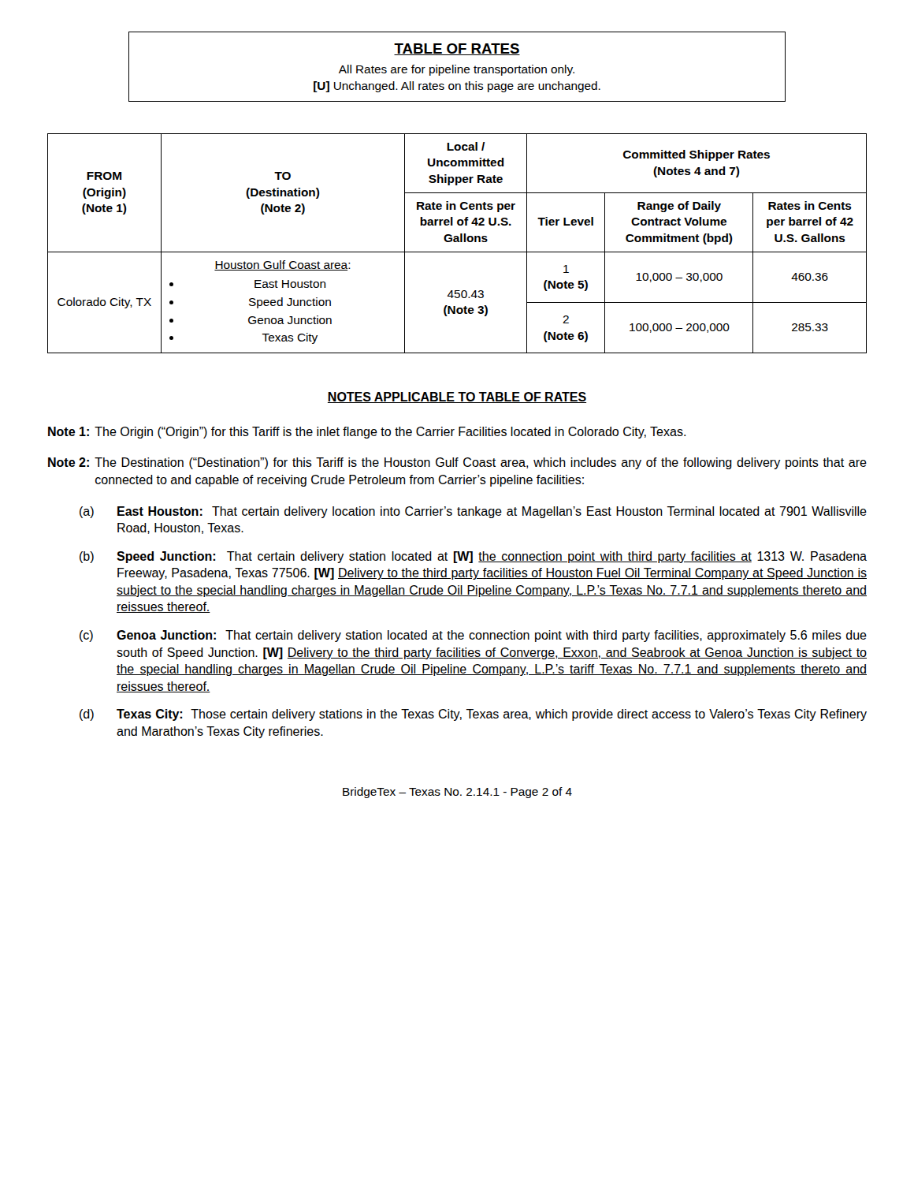TABLE OF RATES
All Rates are for pipeline transportation only.
[U] Unchanged. All rates on this page are unchanged.
| FROM (Origin) (Note 1) | TO (Destination) (Note 2) | Local / Uncommitted Shipper Rate | Committed Shipper Rates (Notes 4 and 7) |
| --- | --- | --- | --- |
| Rate in Cents per barrel of 42 U.S. Gallons | Tier Level | Range of Daily Contract Volume Commitment (bpd) | Rates in Cents per barrel of 42 U.S. Gallons |
| Colorado City, TX | Houston Gulf Coast area : East Houston Speed Junction Genoa Junction Texas City | 450.43 (Note 3) | 1 (Note 5) | 10,000 – 30,000 | 460.36 |
| 2 (Note 6) | 100,000 – 200,000 | 285.33 |
NOTES APPLICABLE TO TABLE OF RATES
Note 1:
The Origin (“Origin”) for this Tariff is the inlet flange to the Carrier Facilities located in Colorado City, Texas.
Note 2:
The Destination (“Destination”) for this Tariff is the Houston Gulf Coast area, which includes any of the following delivery points that are connected to and capable of receiving Crude Petroleum from Carrier’s pipeline facilities:
(a)
East Houston: That certain delivery location into Carrier’s tankage at Magellan’s East Houston Terminal located at 7901 Wallisville Road, Houston, Texas.
(b)
Speed Junction: That certain delivery station located at [W] the connection point with third party facilities at 1313 W. Pasadena Freeway, Pasadena, Texas 77506. [W] Delivery to the third party facilities of Houston Fuel Oil Terminal Company at Speed Junction is subject to the special handling charges in Magellan Crude Oil Pipeline Company, L.P.’s Texas No. 7.7.1 and supplements thereto and reissues thereof.
(c)
Genoa Junction: That certain delivery station located at the connection point with third party facilities, approximately 5.6 miles due south of Speed Junction. [W] Delivery to the third party facilities of Converge, Exxon, and Seabrook at Genoa Junction is subject to the special handling charges in Magellan Crude Oil Pipeline Company, L.P.’s tariff Texas No. 7.7.1 and supplements thereto and reissues thereof.
(d)
Texas City: Those certain delivery stations in the Texas City, Texas area, which provide direct access to Valero’s Texas City Refinery and Marathon’s Texas City refineries.
BridgeTex – Texas No. 2.14.1 - Page 2 of 4